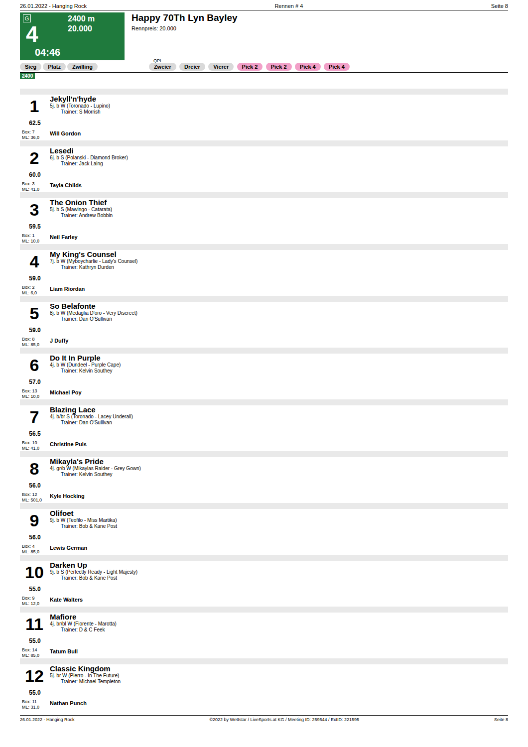26.01.2022 - Hanging Rock
Rennen # 4
Seite 8
G
4
2400 m
20.000
04:46
Happy 70Th Lyn Bayley
Rennpreis: 20.000
QPL Sieg Platz Zwilling Zweier Dreier Vierer Pick 2 Pick 2 Pick 4 Pick 4
2400
| 1 62.5 Box: 7 ML: 36,0 Jekyll'n'hyde 5j. b W (Toronado - Lupino) Trainer: S Morrish Will Gordon |
| 2 60.0 Box: 3 ML: 41,0 Lesedi 6j. b S (Polanski - Diamond Broker) Trainer: Jack Laing Tayla Childs |
| 3 59.5 Box: 1 ML: 10,0 The Onion Thief 5j. b S (Mawingo - Catarata) Trainer: Andrew Bobbin Neil Farley |
| 4 59.0 Box: 2 ML: 6,0 My King's Counsel 7j. b W (Myboycharlie - Lady's Counsel) Trainer: Kathryn Durden Liam Riordan |
| 5 59.0 Box: 8 ML: 85,0 So Belafonte 8j. b W (Medaglia D'oro - Very Discreet) Trainer: Dan O'Sullivan J Duffy |
| 6 57.0 Box: 13 ML: 10,0 Do It In Purple 4j. b W (Dundeel - Purple Cape) Trainer: Kelvin Southey Michael Poy |
| 7 56.5 Box: 10 ML: 41,0 Blazing Lace 4j. b/br S (Toronado - Lacey Underall) Trainer: Dan O'Sullivan Christine Puls |
| 8 56.0 Box: 12 ML: 501,0 Mikayla's Pride 4j. gr/b W (Mikaylas Raider - Grey Gown) Trainer: Kelvin Southey Kyle Hocking |
| 9 56.0 Box: 4 ML: 85,0 Olifoet 9j. b W (Teofilo - Miss Martika) Trainer: Bob & Kane Post Lewis German |
| 10 55.0 Box: 9 ML: 12,0 Darken Up 9j. b S (Perfectly Ready - Light Majesty) Trainer: Bob & Kane Post Kate Walters |
| 11 55.0 Box: 14 ML: 85,0 Mafiore 4j. br/bl W (Fiorente - Marotta) Trainer: D & C Feek Tatum Bull |
| 12 55.0 Box: 11 ML: 31,0 Classic Kingdom 5j. br W (Pierro - In The Future) Trainer: Michael Templeton Nathan Punch |
26.01.2022 - Hanging Rock
©2022 by Wettstar / LiveSports.at KG / Meeting ID: 259544 / ExtID: 221595
Seite 8